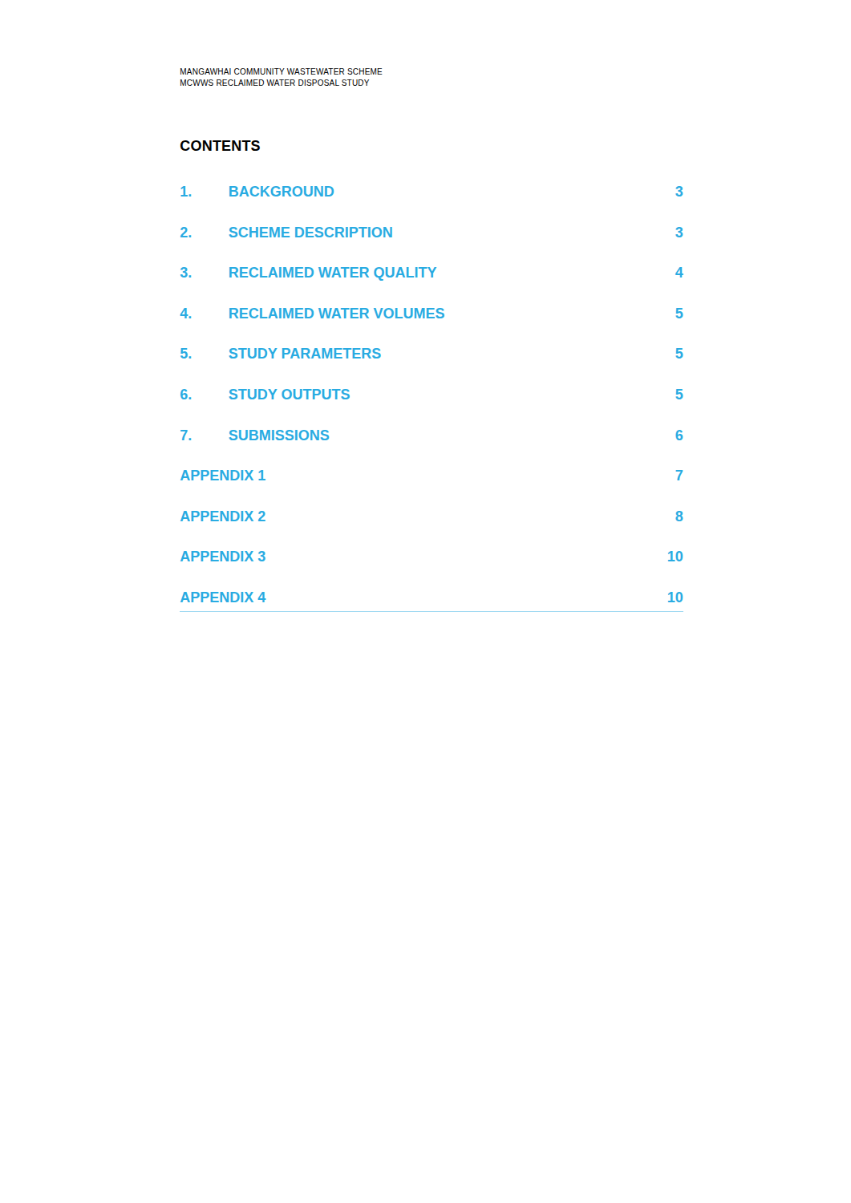Mangawhai Community Wastewater Scheme
MCWWS Reclaimed Water Disposal Study
CONTENTS
1. BACKGROUND 3
2. SCHEME DESCRIPTION 3
3. RECLAIMED WATER QUALITY 4
4. RECLAIMED WATER VOLUMES 5
5. STUDY PARAMETERS 5
6. STUDY OUTPUTS 5
7. SUBMISSIONS 6
APPENDIX 1 7
APPENDIX 2 8
APPENDIX 3 10
APPENDIX 4 10